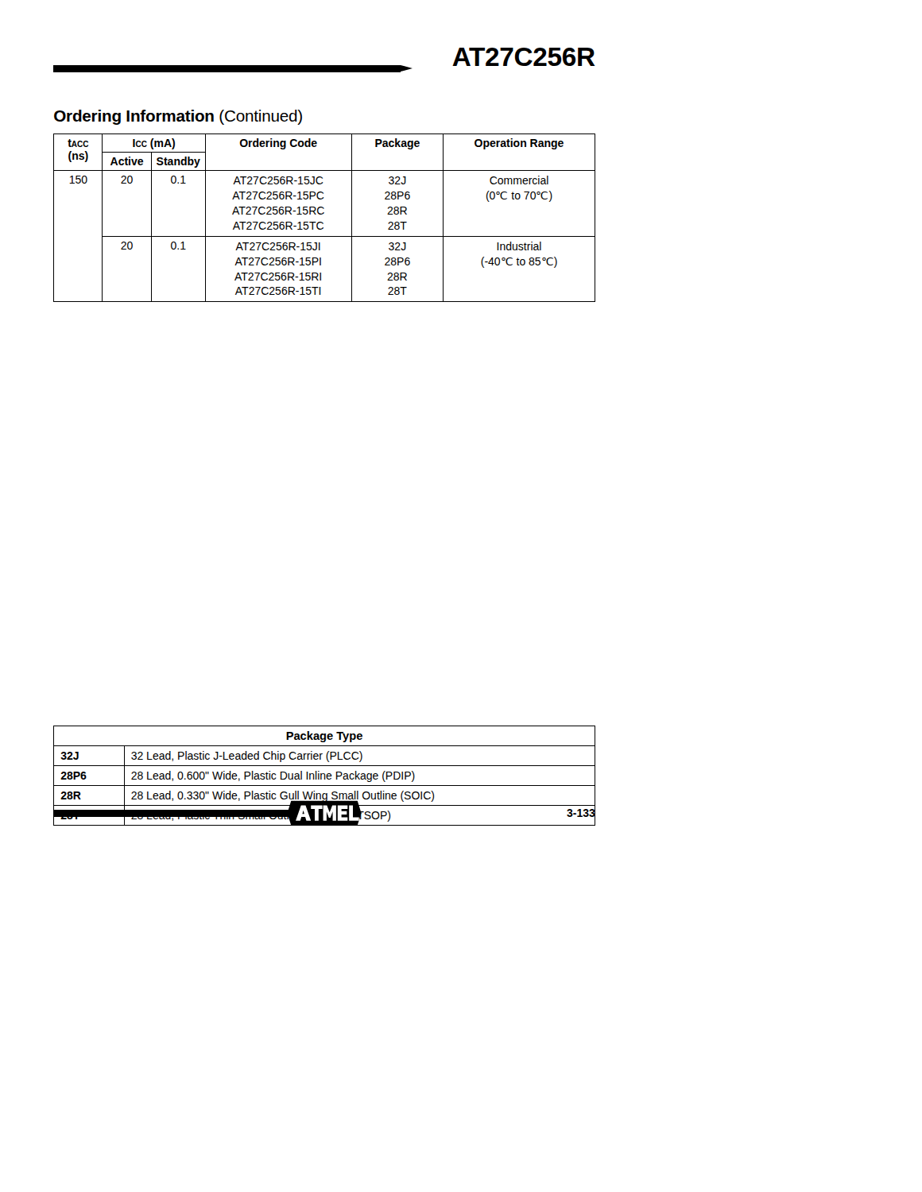AT27C256R
Ordering Information (Continued)
| t ACC (ns) | I CC (mA) | Ordering Code | Package | Operation Range |
| --- | --- | --- | --- | --- |
| Active | Standby |
| 150 | 20 | 0.1 | AT27C256R-15JC AT27C256R-15PC AT27C256R-15RC AT27C256R-15TC | 32J 28P6 28R 28T | Commercial (0℃ to 70℃) |
| 20 | 0.1 | AT27C256R-15JI AT27C256R-15PI AT27C256R-15RI AT27C256R-15TI | 32J 28P6 28R 28T | Industrial (-40℃ to 85℃) |
| Package Type |
| --- |
| 32J | 32 Lead, Plastic J-Leaded Chip Carrier (PLCC) |
| 28P6 | 28 Lead, 0.600" Wide, Plastic Dual Inline Package (PDIP) |
| 28R | 28 Lead, 0.330" Wide, Plastic Gull Wing Small Outline (SOIC) |
| 28T | 28 Lead, Plastic Thin Small Outline Package (TSOP) |
3-133